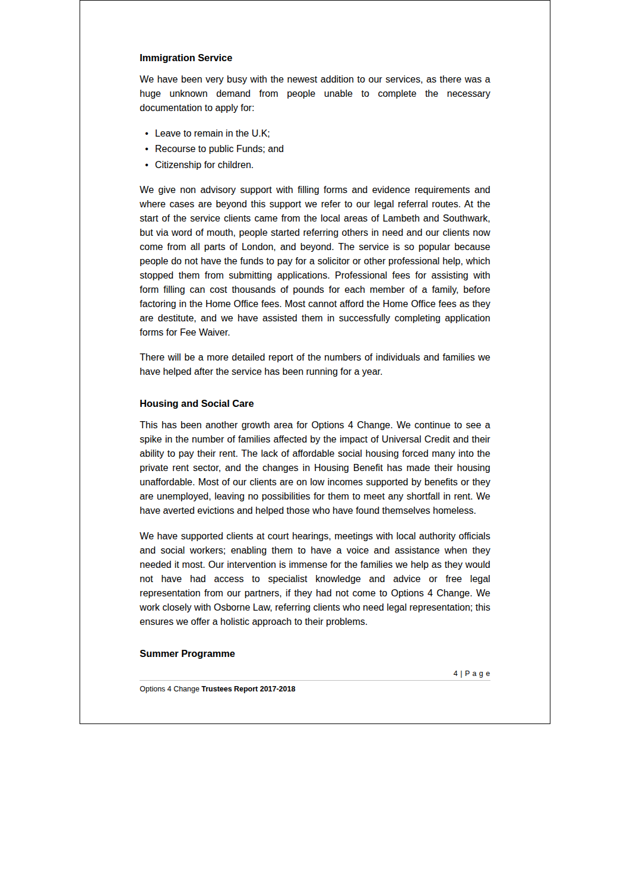Immigration Service
We have been very busy with the newest addition to our services, as there was a huge unknown demand from people unable to complete the necessary documentation to apply for:
Leave to remain in the U.K;
Recourse to public Funds; and
Citizenship for children.
We give non advisory support with filling forms and evidence requirements and where cases are beyond this support we refer to our legal referral routes. At the start of the service clients came from the local areas of Lambeth and Southwark, but via word of mouth, people started referring others in need and our clients now come from all parts of London, and beyond. The service is so popular because people do not have the funds to pay for a solicitor or other professional help, which stopped them from submitting applications. Professional fees for assisting with form filling can cost thousands of pounds for each member of a family, before factoring in the Home Office fees. Most cannot afford the Home Office fees as they are destitute, and we have assisted them in successfully completing application forms for Fee Waiver.
There will be a more detailed report of the numbers of individuals and families we have helped after the service has been running for a year.
Housing and Social Care
This has been another growth area for Options 4 Change. We continue to see a spike in the number of families affected by the impact of Universal Credit and their ability to pay their rent. The lack of affordable social housing forced many into the private rent sector, and the changes in Housing Benefit has made their housing unaffordable. Most of our clients are on low incomes supported by benefits or they are unemployed, leaving no possibilities for them to meet any shortfall in rent. We have averted evictions and helped those who have found themselves homeless.
We have supported clients at court hearings, meetings with local authority officials and social workers; enabling them to have a voice and assistance when they needed it most. Our intervention is immense for the families we help as they would not have had access to specialist knowledge and advice or free legal representation from our partners, if they had not come to Options 4 Change. We work closely with Osborne Law, referring clients who need legal representation; this ensures we offer a holistic approach to their problems.
Summer Programme
4 | P a g e
Options 4 Change Trustees Report 2017-2018